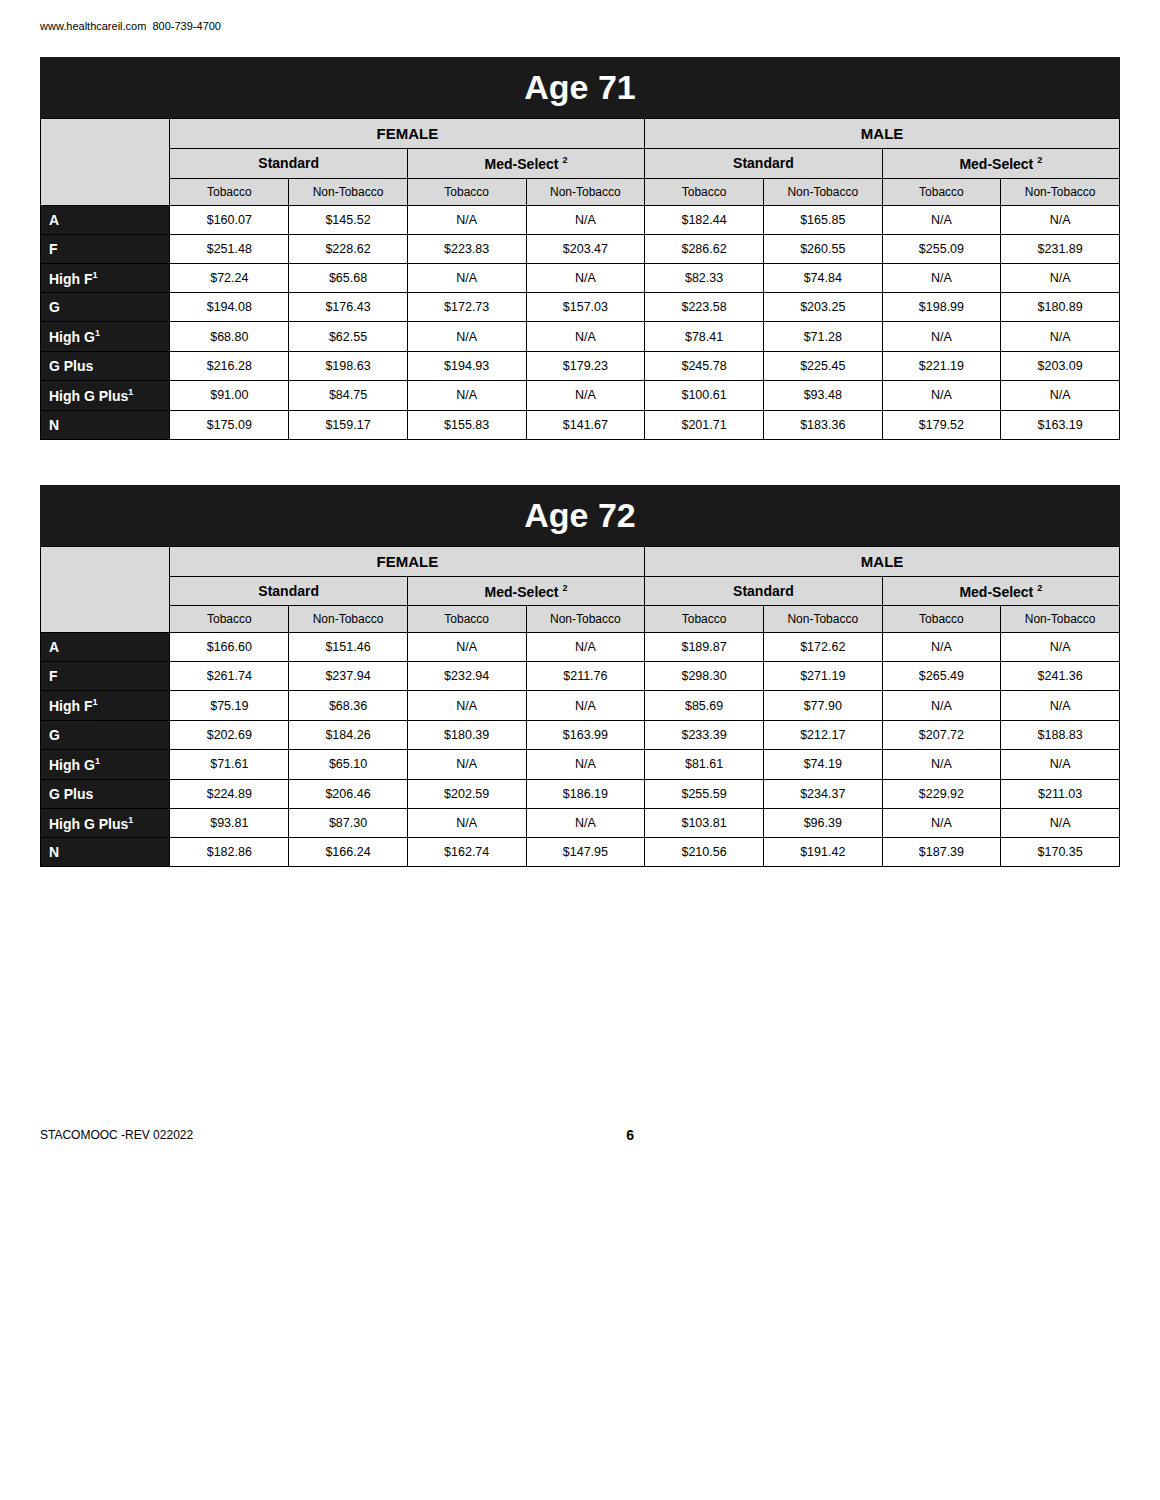www.healthcareil.com 800-739-4700
Age 71
| | FEMALE | MALE |
| --- | --- | --- |
| Standard | Med-Select 2 | Standard | Med-Select 2 |
| Tobacco | Non-Tobacco | Tobacco | Non-Tobacco | Tobacco | Non-Tobacco | Tobacco | Non-Tobacco |
| A | $160.07 | $145.52 | N/A | N/A | $182.44 | $165.85 | N/A | N/A |
| F | $251.48 | $228.62 | $223.83 | $203.47 | $286.62 | $260.55 | $255.09 | $231.89 |
| High F 1 | $72.24 | $65.68 | N/A | N/A | $82.33 | $74.84 | N/A | N/A |
| G | $194.08 | $176.43 | $172.73 | $157.03 | $223.58 | $203.25 | $198.99 | $180.89 |
| High G 1 | $68.80 | $62.55 | N/A | N/A | $78.41 | $71.28 | N/A | N/A |
| G Plus | $216.28 | $198.63 | $194.93 | $179.23 | $245.78 | $225.45 | $221.19 | $203.09 |
| High G Plus 1 | $91.00 | $84.75 | N/A | N/A | $100.61 | $93.48 | N/A | N/A |
| N | $175.09 | $159.17 | $155.83 | $141.67 | $201.71 | $183.36 | $179.52 | $163.19 |
Age 72
| | FEMALE | MALE |
| --- | --- | --- |
| Standard | Med-Select 2 | Standard | Med-Select 2 |
| Tobacco | Non-Tobacco | Tobacco | Non-Tobacco | Tobacco | Non-Tobacco | Tobacco | Non-Tobacco |
| A | $166.60 | $151.46 | N/A | N/A | $189.87 | $172.62 | N/A | N/A |
| F | $261.74 | $237.94 | $232.94 | $211.76 | $298.30 | $271.19 | $265.49 | $241.36 |
| High F 1 | $75.19 | $68.36 | N/A | N/A | $85.69 | $77.90 | N/A | N/A |
| G | $202.69 | $184.26 | $180.39 | $163.99 | $233.39 | $212.17 | $207.72 | $188.83 |
| High G 1 | $71.61 | $65.10 | N/A | N/A | $81.61 | $74.19 | N/A | N/A |
| G Plus | $224.89 | $206.46 | $202.59 | $186.19 | $255.59 | $234.37 | $229.92 | $211.03 |
| High G Plus 1 | $93.81 | $87.30 | N/A | N/A | $103.81 | $96.39 | N/A | N/A |
| N | $182.86 | $166.24 | $162.74 | $147.95 | $210.56 | $191.42 | $187.39 | $170.35 |
STACOMOOC -REV 022022 6